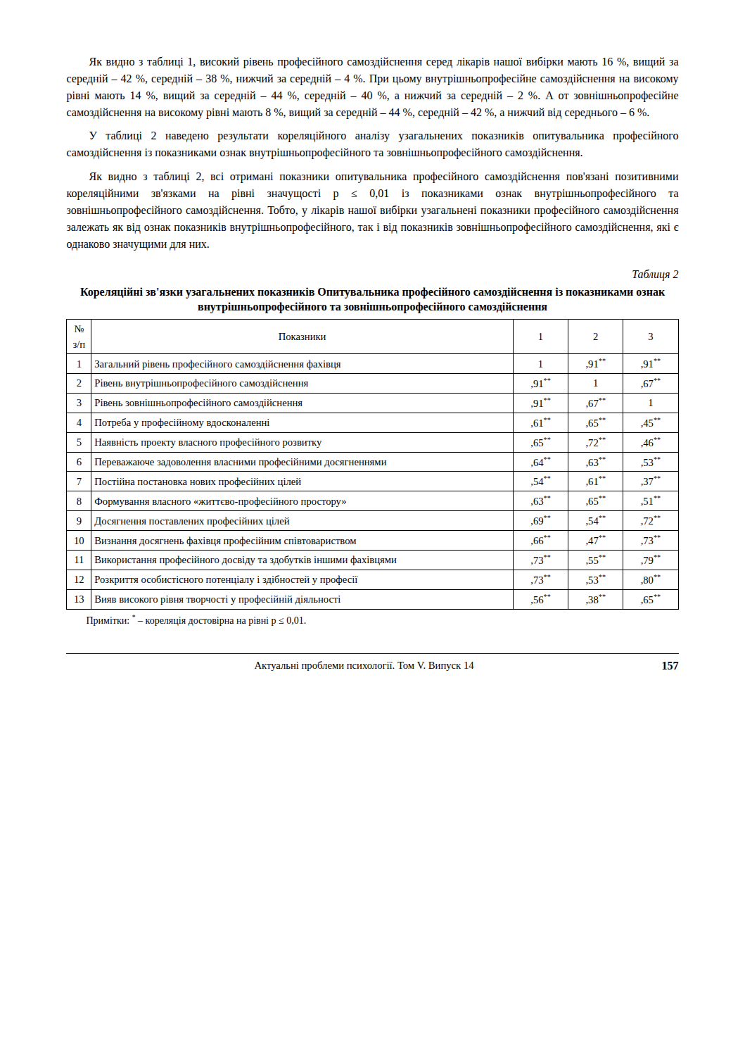Як видно з таблиці 1, високий рівень професійного самоздійснення серед лікарів нашої вибірки мають 16 %, вищий за середній – 42 %, середній – 38 %, нижчий за середній – 4 %. При цьому внутрішньопрофесійне самоздійснення на високому рівні мають 14 %, вищий за середній – 44 %, середній – 40 %, а нижчий за середній – 2 %. А от зовнішньопрофесійне самоздійснення на високому рівні мають 8 %, вищий за середній – 44 %, середній – 42 %, а нижчий від середнього – 6 %.
У таблиці 2 наведено результати кореляційного аналізу узагальнених показників опитувальника професійного самоздійснення із показниками ознак внутрішньопрофесійного та зовнішньопрофесійного самоздійснення.
Як видно з таблиці 2, всі отримані показники опитувальника професійного самоздійснення пов'язані позитивними кореляційними зв'язками на рівні значущості p ≤ 0,01 із показниками ознак внутрішньопрофесійного та зовнішньопрофесійного самоздійснення. Тобто, у лікарів нашої вибірки узагальнені показники професійного самоздійснення залежать як від ознак показників внутрішньопрофесійного, так і від показників зовнішньопрофесійного самоздійснення, які є однаково значущими для них.
Таблиця 2
Кореляційні зв'язки узагальнених показників Опитувальника професійного самоздійснення із показниками ознак
внутрішньопрофесійного та зовнішньопрофесійного самоздійснення
| № з/п | Показники | 1 | 2 | 3 |
| --- | --- | --- | --- | --- |
| 1 | Загальний рівень професійного самоздійснення фахівця | 1 | ,91 ** | ,91 ** |
| 2 | Рівень внутрішньопрофесійного самоздійснення | ,91 ** | 1 | ,67 ** |
| 3 | Рівень зовнішньопрофесійного самоздійснення | ,91 ** | ,67 ** | 1 |
| 4 | Потреба у професійному вдосконаленні | ,61 ** | ,65 ** | ,45 ** |
| 5 | Наявність проекту власного професійного розвитку | ,65 ** | ,72 ** | ,46 ** |
| 6 | Переважаюче задоволення власними професійними досягненнями | ,64 ** | ,63 ** | ,53 ** |
| 7 | Постійна постановка нових професійних цілей | ,54 ** | ,61 ** | ,37 ** |
| 8 | Формування власного «життєво-професійного простору» | ,63 ** | ,65 ** | ,51 ** |
| 9 | Досягнення поставлених професійних цілей | ,69 ** | ,54 ** | ,72 ** |
| 10 | Визнання досягнень фахівця професійним співтовариством | ,66 ** | ,47 ** | ,73 ** |
| 11 | Використання професійного досвіду та здобутків іншими фахівцями | ,73 ** | ,55 ** | ,79 ** |
| 12 | Розкриття особистісного потенціалу і здібностей у професії | ,73 ** | ,53 ** | ,80 ** |
| 13 | Вияв високого рівня творчості у професійній діяльності | ,56 ** | ,38 ** | ,65 ** |
Примітки: * – кореляція достовірна на рівні p ≤ 0,01.
Актуальні проблеми психології. Том V. Випуск 14
157